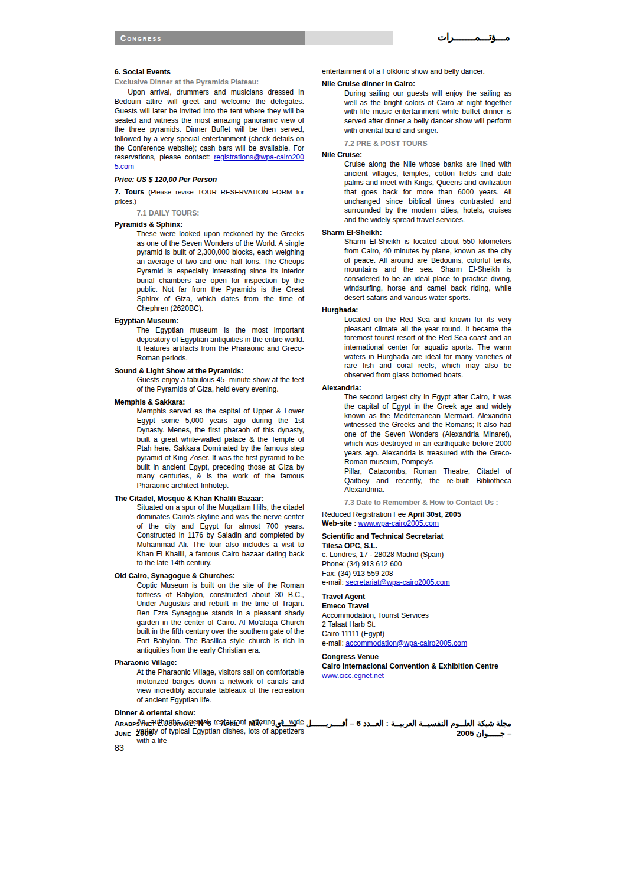Congress
مـــؤتـــمـــــــرات
6. Social Events
Exclusive Dinner at the Pyramids Plateau:
Upon arrival, drummers and musicians dressed in Bedouin attire will greet and welcome the delegates. Guests will later be invited into the tent where they will be seated and witness the most amazing panoramic view of the three pyramids. Dinner Buffet will be then served, followed by a very special entertainment (check details on the Conference website); cash bars will be available. For reservations, please contact: registrations@wpa-cairo2005.com
Price: US $ 120,00 Per Person
7. Tours (Please revise TOUR RESERVATION FORM for prices.)
7.1 DAILY TOURS:
Pyramids & Sphinx:
These were looked upon reckoned by the Greeks as one of the Seven Wonders of the World. A single pyramid is built of 2,300,000 blocks, each weighing an average of two and one–half tons. The Cheops Pyramid is especially interesting since its interior burial chambers are open for inspection by the public. Not far from the Pyramids is the Great Sphinx of Giza, which dates from the time of Chephren (2620BC).
Egyptian Museum:
The Egyptian museum is the most important depository of Egyptian antiquities in the entire world. It features artifacts from the Pharaonic and Greco-Roman periods.
Sound & Light Show at the Pyramids:
Guests enjoy a fabulous 45- minute show at the feet of the Pyramids of Giza, held every evening.
Memphis & Sakkara:
Memphis served as the capital of Upper & Lower Egypt some 5,000 years ago during the 1st Dynasty. Menes, the first pharaoh of this dynasty, built a great white-walled palace & the Temple of Ptah here. Sakkara Dominated by the famous step pyramid of King Zoser. It was the first pyramid to be built in ancient Egypt, preceding those at Giza by many centuries, & is the work of the famous Pharaonic architect Imhotep.
The Citadel, Mosque & Khan Khalili Bazaar:
Situated on a spur of the Muqattam Hills, the citadel dominates Cairo's skyline and was the nerve center of the city and Egypt for almost 700 years. Constructed in 1176 by Saladin and completed by Muhammad Ali. The tour also includes a visit to Khan El Khalili, a famous Cairo bazaar dating back to the late 14th century.
Old Cairo, Synagogue & Churches:
Coptic Museum is built on the site of the Roman fortress of Babylon, constructed about 30 B.C., Under Augustus and rebuilt in the time of Trajan. Ben Ezra Synagogue stands in a pleasant shady garden in the center of Cairo. Al Mo'alaqa Church built in the fifth century over the southern gate of the Fort Babylon. The Basilica style church is rich in antiquities from the early Christian era.
Pharaonic Village:
At the Pharaonic Village, visitors sail on comfortable motorized barges down a network of canals and view incredibly accurate tableaux of the recreation of ancient Egyptian life.
Dinner & oriental show:
An authentic oriental restaurant offering a wide variety of typical Egyptian dishes, lots of appetizers with a life
entertainment of a Folkloric show and belly dancer.
Nile Cruise dinner in Cairo:
During sailing our guests will enjoy the sailing as well as the bright colors of Cairo at night together with life music entertainment while buffet dinner is served after dinner a belly dancer show will perform with oriental band and singer.
7.2 PRE & POST TOURS
Nile Cruise:
Cruise along the Nile whose banks are lined with ancient villages, temples, cotton fields and date palms and meet with Kings, Queens and civilization that goes back for more than 6000 years. All unchanged since biblical times contrasted and surrounded by the modern cities, hotels, cruises and the widely spread travel services.
Sharm El-Sheikh:
Sharm El-Sheikh is located about 550 kilometers from Cairo, 40 minutes by plane, known as the city of peace. All around are Bedouins, colorful tents, mountains and the sea. Sharm El-Sheikh is considered to be an ideal place to practice diving, windsurfing, horse and camel back riding, while desert safaris and various water sports.
Hurghada:
Located on the Red Sea and known for its very pleasant climate all the year round. It became the foremost tourist resort of the Red Sea coast and an international center for aquatic sports. The warm waters in Hurghada are ideal for many varieties of rare fish and coral reefs, which may also be observed from glass bottomed boats.
Alexandria:
The second largest city in Egypt after Cairo, it was the capital of Egypt in the Greek age and widely known as the Mediterranean Mermaid. Alexandria witnessed the Greeks and the Romans; It also had one of the Seven Wonders (Alexandria Minaret), which was destroyed in an earthquake before 2000 years ago. Alexandria is treasured with the Greco-Roman museum, Pompey's
Pillar, Catacombs, Roman Theatre, Citadel of Qaitbey and recently, the re-built Bibliotheca Alexandrina.
7.3 Date to Remember & How to Contact Us :
Reduced Registration Fee April 30st, 2005
Web-site : www.wpa-cairo2005.com
Scientific and Technical Secretariat
Tilesa OPC, S.L.
c. Londres, 17 - 28028 Madrid (Spain)
Phone: (34) 913 612 600
Fax: (34) 913 559 208
e-mail: secretariat@wpa-cairo2005.com
Travel Agent
Emeco Travel
Accommodation, Tourist Services
2 Talaat Harb St.
Cairo 11111 (Egypt)
e-mail: accommodation@wpa-cairo2005.com
Congress Venue
Cairo Internacional Convention & Exhibition Centre
www.cicc.egnet.net
Arabpsynet e.Journal: N°6 – April – May – June 2005
مجلة شبكة العلــوم النفسيــة العربيــة : العــدد 6 – أفــــريــــــل – مــــاي – جـــــوان 2005
83